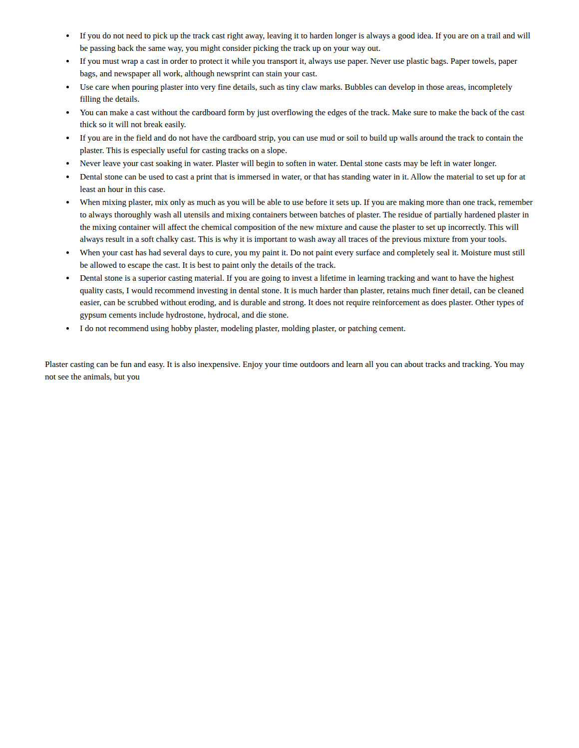If you do not need to pick up the track cast right away, leaving it to harden longer is always a good idea. If you are on a trail and will be passing back the same way, you might consider picking the track up on your way out.
If you must wrap a cast in order to protect it while you transport it, always use paper. Never use plastic bags. Paper towels, paper bags, and newspaper all work, although newsprint can stain your cast.
Use care when pouring plaster into very fine details, such as tiny claw marks. Bubbles can develop in those areas, incompletely filling the details.
You can make a cast without the cardboard form by just overflowing the edges of the track. Make sure to make the back of the cast thick so it will not break easily.
If you are in the field and do not have the cardboard strip, you can use mud or soil to build up walls around the track to contain the plaster. This is especially useful for casting tracks on a slope.
Never leave your cast soaking in water. Plaster will begin to soften in water. Dental stone casts may be left in water longer.
Dental stone can be used to cast a print that is immersed in water, or that has standing water in it. Allow the material to set up for at least an hour in this case.
When mixing plaster, mix only as much as you will be able to use before it sets up. If you are making more than one track, remember to always thoroughly wash all utensils and mixing containers between batches of plaster. The residue of partially hardened plaster in the mixing container will affect the chemical composition of the new mixture and cause the plaster to set up incorrectly. This will always result in a soft chalky cast. This is why it is important to wash away all traces of the previous mixture from your tools.
When your cast has had several days to cure, you my paint it. Do not paint every surface and completely seal it. Moisture must still be allowed to escape the cast. It is best to paint only the details of the track.
Dental stone is a superior casting material. If you are going to invest a lifetime in learning tracking and want to have the highest quality casts, I would recommend investing in dental stone. It is much harder than plaster, retains much finer detail, can be cleaned easier, can be scrubbed without eroding, and is durable and strong. It does not require reinforcement as does plaster. Other types of gypsum cements include hydrostone, hydrocal, and die stone.
I do not recommend using hobby plaster, modeling plaster, molding plaster, or patching cement.
Plaster casting can be fun and easy. It is also inexpensive. Enjoy your time outdoors and learn all you can about tracks and tracking. You may not see the animals, but you